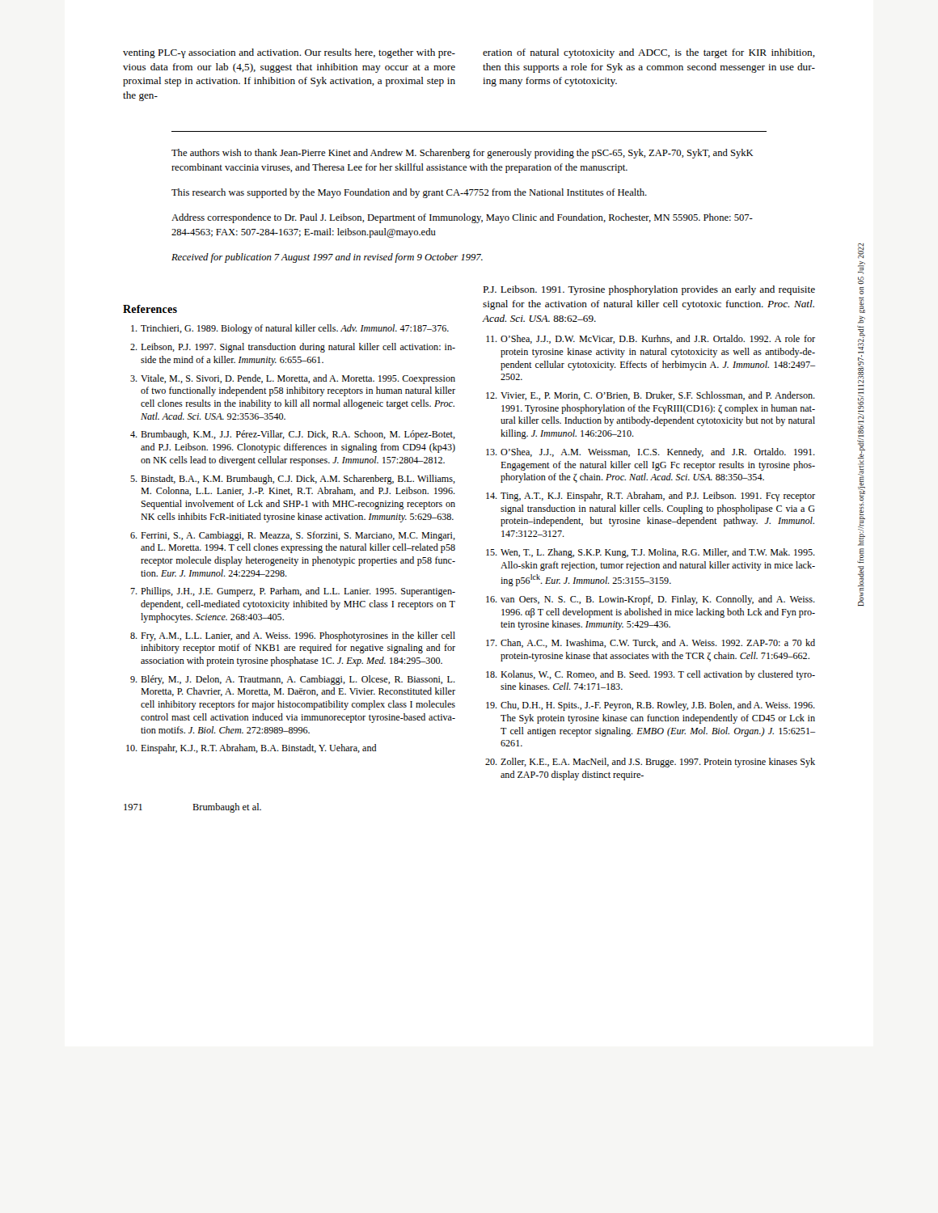Downloaded from http://rupress.org/jem/article-pdf/186/12/1965/1112388/97-1432.pdf by guest on 05 July 2022
venting PLC-γ association and activation. Our results here, together with previous data from our lab (4,5), suggest that inhibition may occur at a more proximal step in activation. If inhibition of Syk activation, a proximal step in the gen-
eration of natural cytotoxicity and ADCC, is the target for KIR inhibition, then this supports a role for Syk as a common second messenger in use during many forms of cytotoxicity.
The authors wish to thank Jean-Pierre Kinet and Andrew M. Scharenberg for generously providing the pSC-65, Syk, ZAP-70, SykT, and SykK recombinant vaccinia viruses, and Theresa Lee for her skillful assistance with the preparation of the manuscript.
This research was supported by the Mayo Foundation and by grant CA-47752 from the National Institutes of Health.
Address correspondence to Dr. Paul J. Leibson, Department of Immunology, Mayo Clinic and Foundation, Rochester, MN 55905. Phone: 507-284-4563; FAX: 507-284-1637; E-mail: leibson.paul@mayo.edu
Received for publication 7 August 1997 and in revised form 9 October 1997.
References
Trinchieri, G. 1989. Biology of natural killer cells. Adv. Immunol. 47:187–376.
Leibson, P.J. 1997. Signal transduction during natural killer cell activation: inside the mind of a killer. Immunity. 6:655–661.
Vitale, M., S. Sivori, D. Pende, L. Moretta, and A. Moretta. 1995. Coexpression of two functionally independent p58 inhibitory receptors in human natural killer cell clones results in the inability to kill all normal allogeneic target cells. Proc. Natl. Acad. Sci. USA. 92:3536–3540.
Brumbaugh, K.M., J.J. Pérez-Villar, C.J. Dick, R.A. Schoon, M. López-Botet, and P.J. Leibson. 1996. Clonotypic differences in signaling from CD94 (kp43) on NK cells lead to divergent cellular responses. J. Immunol. 157:2804–2812.
Binstadt, B.A., K.M. Brumbaugh, C.J. Dick, A.M. Scharenberg, B.L. Williams, M. Colonna, L.L. Lanier, J.-P. Kinet, R.T. Abraham, and P.J. Leibson. 1996. Sequential involvement of Lck and SHP-1 with MHC-recognizing receptors on NK cells inhibits FcR-initiated tyrosine kinase activation. Immunity. 5:629–638.
Ferrini, S., A. Cambiaggi, R. Meazza, S. Sforzini, S. Marciano, M.C. Mingari, and L. Moretta. 1994. T cell clones expressing the natural killer cell–related p58 receptor molecule display heterogeneity in phenotypic properties and p58 function. Eur. J. Immunol. 24:2294–2298.
Phillips, J.H., J.E. Gumperz, P. Parham, and L.L. Lanier. 1995. Superantigen-dependent, cell-mediated cytotoxicity inhibited by MHC class I receptors on T lymphocytes. Science. 268:403–405.
Fry, A.M., L.L. Lanier, and A. Weiss. 1996. Phosphotyrosines in the killer cell inhibitory receptor motif of NKB1 are required for negative signaling and for association with protein tyrosine phosphatase 1C. J. Exp. Med. 184:295–300.
Bléry, M., J. Delon, A. Trautmann, A. Cambiaggi, L. Olcese, R. Biassoni, L. Moretta, P. Chavrier, A. Moretta, M. Daëron, and E. Vivier. Reconstituted killer cell inhibitory receptors for major histocompatibility complex class I molecules control mast cell activation induced via immunoreceptor tyrosine-based activation motifs. J. Biol. Chem. 272:8989–8996.
Einspahr, K.J., R.T. Abraham, B.A. Binstadt, Y. Uehara, and
P.J. Leibson. 1991. Tyrosine phosphorylation provides an early and requisite signal for the activation of natural killer cell cytotoxic function. Proc. Natl. Acad. Sci. USA. 88:62–69.
O’Shea, J.J., D.W. McVicar, D.B. Kurhns, and J.R. Ortaldo. 1992. A role for protein tyrosine kinase activity in natural cytotoxicity as well as antibody-dependent cellular cytotoxicity. Effects of herbimycin A. J. Immunol. 148:2497–2502.
Vivier, E., P. Morin, C. O’Brien, B. Druker, S.F. Schlossman, and P. Anderson. 1991. Tyrosine phosphorylation of the FcγRIII(CD16): ζ complex in human natural killer cells. Induction by antibody-dependent cytotoxicity but not by natural killing. J. Immunol. 146:206–210.
O’Shea, J.J., A.M. Weissman, I.C.S. Kennedy, and J.R. Ortaldo. 1991. Engagement of the natural killer cell IgG Fc receptor results in tyrosine phosphorylation of the ζ chain. Proc. Natl. Acad. Sci. USA. 88:350–354.
Ting, A.T., K.J. Einspahr, R.T. Abraham, and P.J. Leibson. 1991. Fcγ receptor signal transduction in natural killer cells. Coupling to phospholipase C via a G protein–independent, but tyrosine kinase–dependent pathway. J. Immunol. 147:3122–3127.
Wen, T., L. Zhang, S.K.P. Kung, T.J. Molina, R.G. Miller, and T.W. Mak. 1995. Allo-skin graft rejection, tumor rejection and natural killer activity in mice lacking p56lck. Eur. J. Immunol. 25:3155–3159.
van Oers, N. S. C., B. Lowin-Kropf, D. Finlay, K. Connolly, and A. Weiss. 1996. αβ T cell development is abolished in mice lacking both Lck and Fyn protein tyrosine kinases. Immunity. 5:429–436.
Chan, A.C., M. Iwashima, C.W. Turck, and A. Weiss. 1992. ZAP-70: a 70 kd protein-tyrosine kinase that associates with the TCR ζ chain. Cell. 71:649–662.
Kolanus, W., C. Romeo, and B. Seed. 1993. T cell activation by clustered tyrosine kinases. Cell. 74:171–183.
Chu, D.H., H. Spits., J.-F. Peyron, R.B. Rowley, J.B. Bolen, and A. Weiss. 1996. The Syk protein tyrosine kinase can function independently of CD45 or Lck in T cell antigen receptor signaling. EMBO (Eur. Mol. Biol. Organ.) J. 15:6251–6261.
Zoller, K.E., E.A. MacNeil, and J.S. Brugge. 1997. Protein tyrosine kinases Syk and ZAP-70 display distinct require-
1971 Brumbaugh et al.